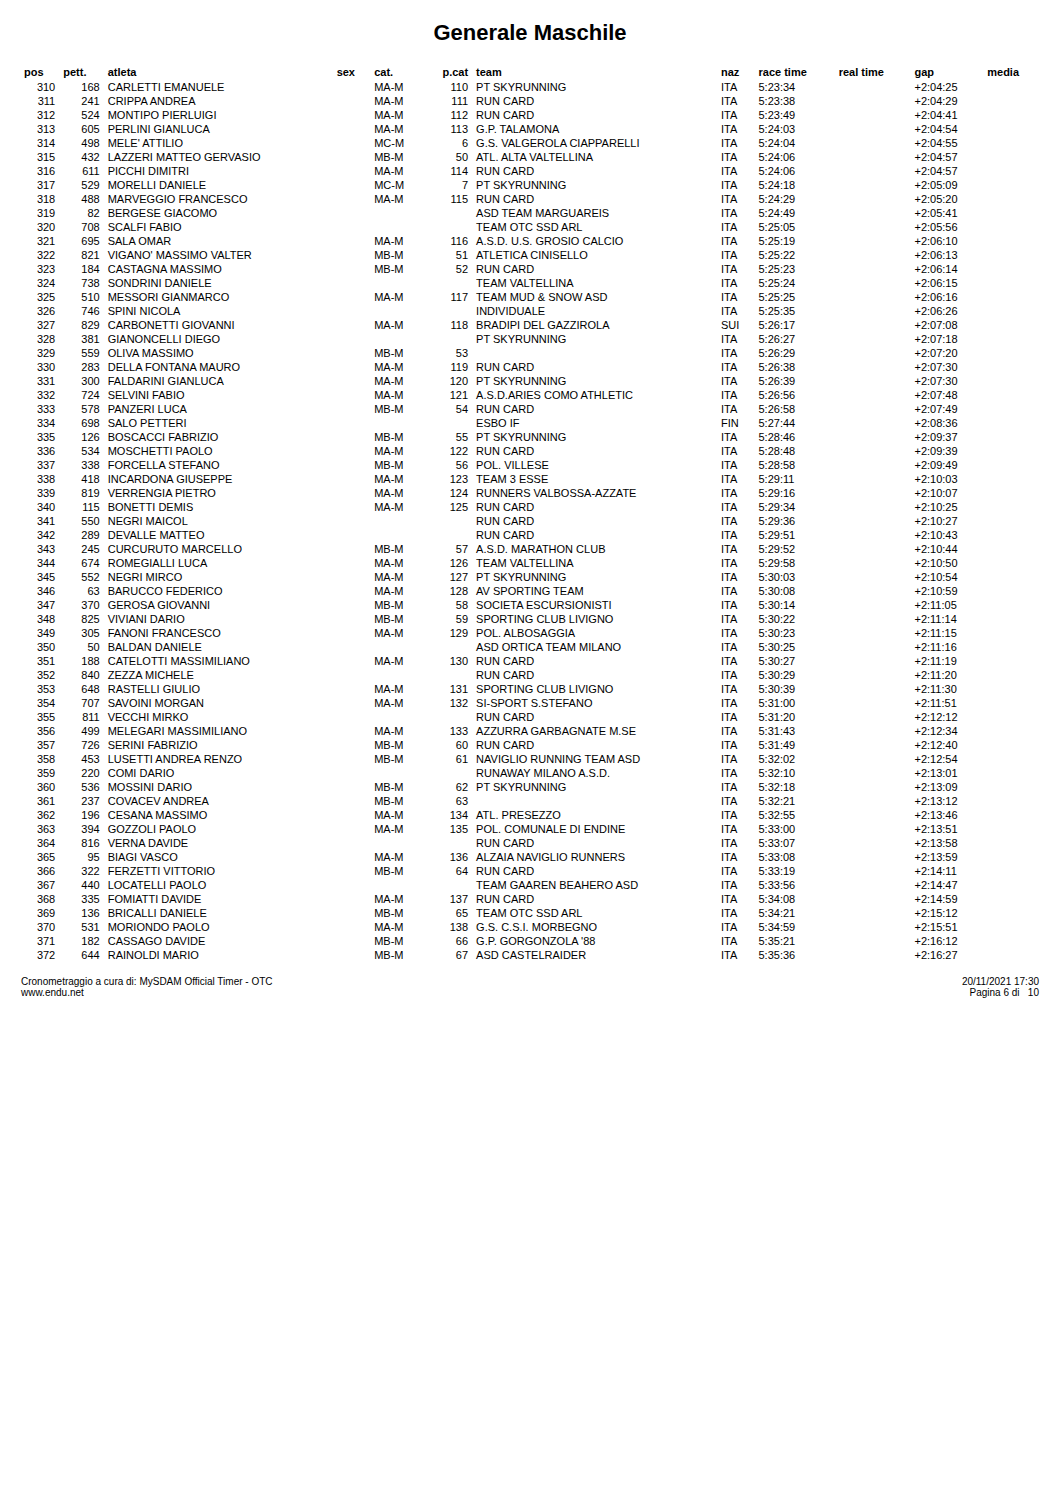Generale Maschile
| pos | pett. | atleta | sex | cat. | p.cat | team | naz | race time | real time | gap | media |
| --- | --- | --- | --- | --- | --- | --- | --- | --- | --- | --- | --- |
| 310 | 168 | CARLETTI EMANUELE | | MA-M | 110 | PT SKYRUNNING | ITA | 5:23:34 | | +2:04:25 | |
| 311 | 241 | CRIPPA ANDREA | | MA-M | 111 | RUN CARD | ITA | 5:23:38 | | +2:04:29 | |
| 312 | 524 | MONTIPO PIERLUIGI | | MA-M | 112 | RUN CARD | ITA | 5:23:49 | | +2:04:41 | |
| 313 | 605 | PERLINI GIANLUCA | | MA-M | 113 | G.P. TALAMONA | ITA | 5:24:03 | | +2:04:54 | |
| 314 | 498 | MELE' ATTILIO | | MC-M | 6 | G.S. VALGEROLA CIAPPARELLI | ITA | 5:24:04 | | +2:04:55 | |
| 315 | 432 | LAZZERI MATTEO GERVASIO | | MB-M | 50 | ATL. ALTA VALTELLINA | ITA | 5:24:06 | | +2:04:57 | |
| 316 | 611 | PICCHI DIMITRI | | MA-M | 114 | RUN CARD | ITA | 5:24:06 | | +2:04:57 | |
| 317 | 529 | MORELLI DANIELE | | MC-M | 7 | PT SKYRUNNING | ITA | 5:24:18 | | +2:05:09 | |
| 318 | 488 | MARVEGGIO FRANCESCO | | MA-M | 115 | RUN CARD | ITA | 5:24:29 | | +2:05:20 | |
| 319 | 82 | BERGESE GIACOMO | | | | ASD TEAM MARGUAREIS | ITA | 5:24:49 | | +2:05:41 | |
| 320 | 708 | SCALFI FABIO | | | | TEAM OTC SSD ARL | ITA | 5:25:05 | | +2:05:56 | |
| 321 | 695 | SALA OMAR | | MA-M | 116 | A.S.D. U.S. GROSIO CALCIO | ITA | 5:25:19 | | +2:06:10 | |
| 322 | 821 | VIGANO' MASSIMO VALTER | | MB-M | 51 | ATLETICA CINISELLO | ITA | 5:25:22 | | +2:06:13 | |
| 323 | 184 | CASTAGNA MASSIMO | | MB-M | 52 | RUN CARD | ITA | 5:25:23 | | +2:06:14 | |
| 324 | 738 | SONDRINI DANIELE | | | | TEAM VALTELLINA | ITA | 5:25:24 | | +2:06:15 | |
| 325 | 510 | MESSORI GIANMARCO | | MA-M | 117 | TEAM MUD & SNOW ASD | ITA | 5:25:25 | | +2:06:16 | |
| 326 | 746 | SPINI NICOLA | | | | INDIVIDUALE | ITA | 5:25:35 | | +2:06:26 | |
| 327 | 829 | CARBONETTI GIOVANNI | | MA-M | 118 | BRADIPI DEL GAZZIROLA | SUI | 5:26:17 | | +2:07:08 | |
| 328 | 381 | GIANONCELLI DIEGO | | | | PT SKYRUNNING | ITA | 5:26:27 | | +2:07:18 | |
| 329 | 559 | OLIVA MASSIMO | | MB-M | 53 | | ITA | 5:26:29 | | +2:07:20 | |
| 330 | 283 | DELLA FONTANA MAURO | | MA-M | 119 | RUN CARD | ITA | 5:26:38 | | +2:07:30 | |
| 331 | 300 | FALDARINI GIANLUCA | | MA-M | 120 | PT SKYRUNNING | ITA | 5:26:39 | | +2:07:30 | |
| 332 | 724 | SELVINI FABIO | | MA-M | 121 | A.S.D.ARIES COMO ATHLETIC | ITA | 5:26:56 | | +2:07:48 | |
| 333 | 578 | PANZERI LUCA | | MB-M | 54 | RUN CARD | ITA | 5:26:58 | | +2:07:49 | |
| 334 | 698 | SALO PETTERI | | | | ESBO IF | FIN | 5:27:44 | | +2:08:36 | |
| 335 | 126 | BOSCACCI FABRIZIO | | MB-M | 55 | PT SKYRUNNING | ITA | 5:28:46 | | +2:09:37 | |
| 336 | 534 | MOSCHETTI PAOLO | | MA-M | 122 | RUN CARD | ITA | 5:28:48 | | +2:09:39 | |
| 337 | 338 | FORCELLA STEFANO | | MB-M | 56 | POL. VILLESE | ITA | 5:28:58 | | +2:09:49 | |
| 338 | 418 | INCARDONA GIUSEPPE | | MA-M | 123 | TEAM 3 ESSE | ITA | 5:29:11 | | +2:10:03 | |
| 339 | 819 | VERRENGIA PIETRO | | MA-M | 124 | RUNNERS VALBOSSA-AZZATE | ITA | 5:29:16 | | +2:10:07 | |
| 340 | 115 | BONETTI DEMIS | | MA-M | 125 | RUN CARD | ITA | 5:29:34 | | +2:10:25 | |
| 341 | 550 | NEGRI MAICOL | | | | RUN CARD | ITA | 5:29:36 | | +2:10:27 | |
| 342 | 289 | DEVALLE MATTEO | | | | RUN CARD | ITA | 5:29:51 | | +2:10:43 | |
| 343 | 245 | CURCURUTO MARCELLO | | MB-M | 57 | A.S.D. MARATHON CLUB | ITA | 5:29:52 | | +2:10:44 | |
| 344 | 674 | ROMEGIALLI LUCA | | MA-M | 126 | TEAM VALTELLINA | ITA | 5:29:58 | | +2:10:50 | |
| 345 | 552 | NEGRI MIRCO | | MA-M | 127 | PT SKYRUNNING | ITA | 5:30:03 | | +2:10:54 | |
| 346 | 63 | BARUCCO FEDERICO | | MA-M | 128 | AV SPORTING TEAM | ITA | 5:30:08 | | +2:10:59 | |
| 347 | 370 | GEROSA GIOVANNI | | MB-M | 58 | SOCIETA ESCURSIONISTI | ITA | 5:30:14 | | +2:11:05 | |
| 348 | 825 | VIVIANI DARIO | | MB-M | 59 | SPORTING CLUB LIVIGNO | ITA | 5:30:22 | | +2:11:14 | |
| 349 | 305 | FANONI FRANCESCO | | MA-M | 129 | POL. ALBOSAGGIA | ITA | 5:30:23 | | +2:11:15 | |
| 350 | 50 | BALDAN DANIELE | | | | ASD ORTICA TEAM MILANO | ITA | 5:30:25 | | +2:11:16 | |
| 351 | 188 | CATELOTTI MASSIMILIANO | | MA-M | 130 | RUN CARD | ITA | 5:30:27 | | +2:11:19 | |
| 352 | 840 | ZEZZA MICHELE | | | | RUN CARD | ITA | 5:30:29 | | +2:11:20 | |
| 353 | 648 | RASTELLI GIULIO | | MA-M | 131 | SPORTING CLUB LIVIGNO | ITA | 5:30:39 | | +2:11:30 | |
| 354 | 707 | SAVOINI MORGAN | | MA-M | 132 | SI-SPORT S.STEFANO | ITA | 5:31:00 | | +2:11:51 | |
| 355 | 811 | VECCHI MIRKO | | | | RUN CARD | ITA | 5:31:20 | | +2:12:12 | |
| 356 | 499 | MELEGARI MASSIMILIANO | | MA-M | 133 | AZZURRA GARBAGNATE M.SE | ITA | 5:31:43 | | +2:12:34 | |
| 357 | 726 | SERINI FABRIZIO | | MB-M | 60 | RUN CARD | ITA | 5:31:49 | | +2:12:40 | |
| 358 | 453 | LUSETTI ANDREA RENZO | | MB-M | 61 | NAVIGLIO RUNNING TEAM ASD | ITA | 5:32:02 | | +2:12:54 | |
| 359 | 220 | COMI DARIO | | | | RUNAWAY MILANO A.S.D. | ITA | 5:32:10 | | +2:13:01 | |
| 360 | 536 | MOSSINI DARIO | | MB-M | 62 | PT SKYRUNNING | ITA | 5:32:18 | | +2:13:09 | |
| 361 | 237 | COVACEV ANDREA | | MB-M | 63 | | ITA | 5:32:21 | | +2:13:12 | |
| 362 | 196 | CESANA MASSIMO | | MA-M | 134 | ATL. PRESEZZO | ITA | 5:32:55 | | +2:13:46 | |
| 363 | 394 | GOZZOLI PAOLO | | MA-M | 135 | POL. COMUNALE DI ENDINE | ITA | 5:33:00 | | +2:13:51 | |
| 364 | 816 | VERNA DAVIDE | | | | RUN CARD | ITA | 5:33:07 | | +2:13:58 | |
| 365 | 95 | BIAGI VASCO | | MA-M | 136 | ALZAIA NAVIGLIO RUNNERS | ITA | 5:33:08 | | +2:13:59 | |
| 366 | 322 | FERZETTI VITTORIO | | MB-M | 64 | RUN CARD | ITA | 5:33:19 | | +2:14:11 | |
| 367 | 440 | LOCATELLI PAOLO | | | | TEAM GAAREN BEAHERO ASD | ITA | 5:33:56 | | +2:14:47 | |
| 368 | 335 | FOMIATTI DAVIDE | | MA-M | 137 | RUN CARD | ITA | 5:34:08 | | +2:14:59 | |
| 369 | 136 | BRICALLI DANIELE | | MB-M | 65 | TEAM OTC SSD ARL | ITA | 5:34:21 | | +2:15:12 | |
| 370 | 531 | MORIONDO PAOLO | | MA-M | 138 | G.S. C.S.I. MORBEGNO | ITA | 5:34:59 | | +2:15:51 | |
| 371 | 182 | CASSAGO DAVIDE | | MB-M | 66 | G.P. GORGONZOLA '88 | ITA | 5:35:21 | | +2:16:12 | |
| 372 | 644 | RAINOLDI MARIO | | MB-M | 67 | ASD CASTELRAIDER | ITA | 5:35:36 | | +2:16:27 | |
| Cronometraggio a cura di: MySDAM Official Timer - OTC www.endu.net | 20/11/2021 17:30 Pagina 6 di 10 |